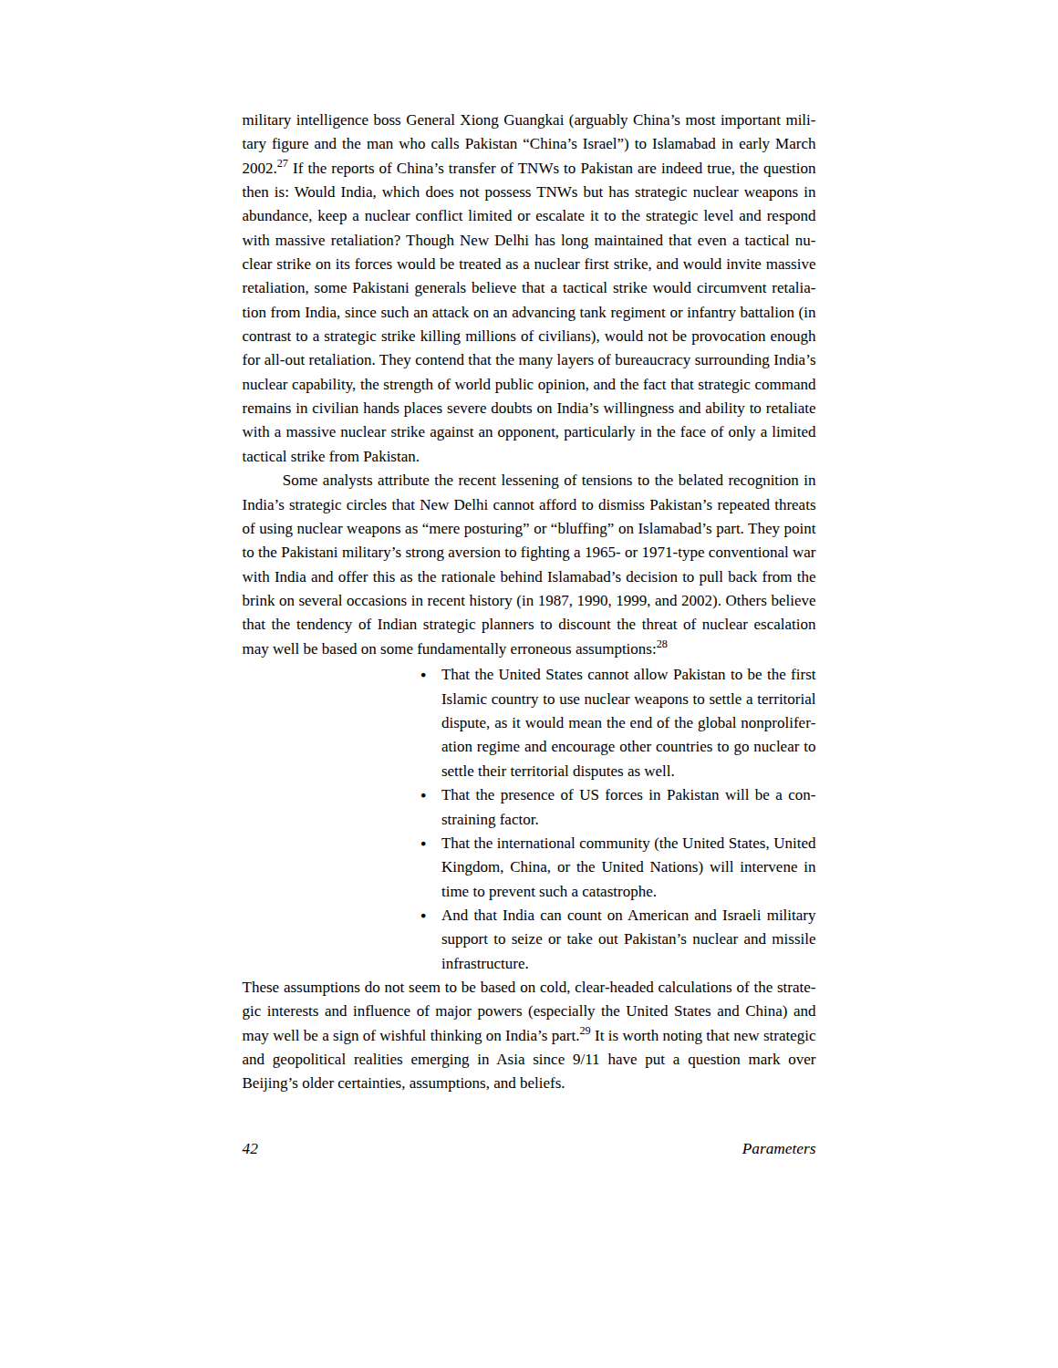military intelligence boss General Xiong Guangkai (arguably China’s most important military figure and the man who calls Pakistan “China’s Israel”) to Islamabad in early March 2002.27 If the reports of China’s transfer of TNWs to Pakistan are indeed true, the question then is: Would India, which does not possess TNWs but has strategic nuclear weapons in abundance, keep a nuclear conflict limited or escalate it to the strategic level and respond with massive retaliation? Though New Delhi has long maintained that even a tactical nuclear strike on its forces would be treated as a nuclear first strike, and would invite massive retaliation, some Pakistani generals believe that a tactical strike would circumvent retaliation from India, since such an attack on an advancing tank regiment or infantry battalion (in contrast to a strategic strike killing millions of civilians), would not be provocation enough for all-out retaliation. They contend that the many layers of bureaucracy surrounding India’s nuclear capability, the strength of world public opinion, and the fact that strategic command remains in civilian hands places severe doubts on India’s willingness and ability to retaliate with a massive nuclear strike against an opponent, particularly in the face of only a limited tactical strike from Pakistan.
Some analysts attribute the recent lessening of tensions to the belated recognition in India’s strategic circles that New Delhi cannot afford to dismiss Pakistan’s repeated threats of using nuclear weapons as “mere posturing” or “bluffing” on Islamabad’s part. They point to the Pakistani military’s strong aversion to fighting a 1965- or 1971-type conventional war with India and offer this as the rationale behind Islamabad’s decision to pull back from the brink on several occasions in recent history (in 1987, 1990, 1999, and 2002). Others believe that the tendency of Indian strategic planners to discount the threat of nuclear escalation may well be based on some fundamentally erroneous assumptions:28
That the United States cannot allow Pakistan to be the first Islamic country to use nuclear weapons to settle a territorial dispute, as it would mean the end of the global nonproliferation regime and encourage other countries to go nuclear to settle their territorial disputes as well.
That the presence of US forces in Pakistan will be a constraining factor.
That the international community (the United States, United Kingdom, China, or the United Nations) will intervene in time to prevent such a catastrophe.
And that India can count on American and Israeli military support to seize or take out Pakistan’s nuclear and missile infrastructure.
These assumptions do not seem to be based on cold, clear-headed calculations of the strategic interests and influence of major powers (especially the United States and China) and may well be a sign of wishful thinking on India’s part.29 It is worth noting that new strategic and geopolitical realities emerging in Asia since 9/11 have put a question mark over Beijing’s older certainties, assumptions, and beliefs.
42 Parameters